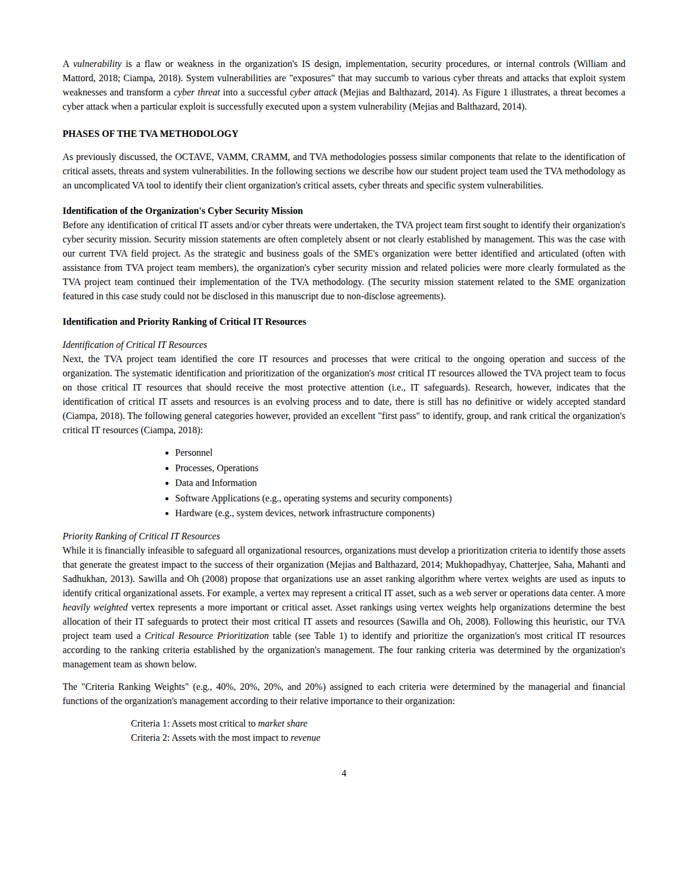A vulnerability is a flaw or weakness in the organization's IS design, implementation, security procedures, or internal controls (William and Mattord, 2018; Ciampa, 2018). System vulnerabilities are "exposures" that may succumb to various cyber threats and attacks that exploit system weaknesses and transform a cyber threat into a successful cyber attack (Mejias and Balthazard, 2014). As Figure 1 illustrates, a threat becomes a cyber attack when a particular exploit is successfully executed upon a system vulnerability (Mejias and Balthazard, 2014).
Phases of the TVA Methodology
As previously discussed, the OCTAVE, VAMM, CRAMM, and TVA methodologies possess similar components that relate to the identification of critical assets, threats and system vulnerabilities. In the following sections we describe how our student project team used the TVA methodology as an uncomplicated VA tool to identify their client organization's critical assets, cyber threats and specific system vulnerabilities.
Identification of the Organization's Cyber Security Mission
Before any identification of critical IT assets and/or cyber threats were undertaken, the TVA project team first sought to identify their organization's cyber security mission. Security mission statements are often completely absent or not clearly established by management. This was the case with our current TVA field project. As the strategic and business goals of the SME's organization were better identified and articulated (often with assistance from TVA project team members), the organization's cyber security mission and related policies were more clearly formulated as the TVA project team continued their implementation of the TVA methodology. (The security mission statement related to the SME organization featured in this case study could not be disclosed in this manuscript due to non-disclose agreements).
Identification and Priority Ranking of Critical IT Resources
Identification of Critical IT Resources
Next, the TVA project team identified the core IT resources and processes that were critical to the ongoing operation and success of the organization. The systematic identification and prioritization of the organization's most critical IT resources allowed the TVA project team to focus on those critical IT resources that should receive the most protective attention (i.e., IT safeguards). Research, however, indicates that the identification of critical IT assets and resources is an evolving process and to date, there is still has no definitive or widely accepted standard (Ciampa, 2018). The following general categories however, provided an excellent "first pass" to identify, group, and rank critical the organization's critical IT resources (Ciampa, 2018):
Personnel
Processes, Operations
Data and Information
Software Applications (e.g., operating systems and security components)
Hardware (e.g., system devices, network infrastructure components)
Priority Ranking of Critical IT Resources
While it is financially infeasible to safeguard all organizational resources, organizations must develop a prioritization criteria to identify those assets that generate the greatest impact to the success of their organization (Mejias and Balthazard, 2014; Mukhopadhyay, Chatterjee, Saha, Mahanti and Sadhukhan, 2013). Sawilla and Oh (2008) propose that organizations use an asset ranking algorithm where vertex weights are used as inputs to identify critical organizational assets. For example, a vertex may represent a critical IT asset, such as a web server or operations data center. A more heavily weighted vertex represents a more important or critical asset. Asset rankings using vertex weights help organizations determine the best allocation of their IT safeguards to protect their most critical IT assets and resources (Sawilla and Oh, 2008). Following this heuristic, our TVA project team used a Critical Resource Prioritization table (see Table 1) to identify and prioritize the organization's most critical IT resources according to the ranking criteria established by the organization's management. The four ranking criteria was determined by the organization's management team as shown below.
The "Criteria Ranking Weights" (e.g., 40%, 20%, 20%, and 20%) assigned to each criteria were determined by the managerial and financial functions of the organization's management according to their relative importance to their organization:
Criteria 1: Assets most critical to market share
Criteria 2: Assets with the most impact to revenue
4